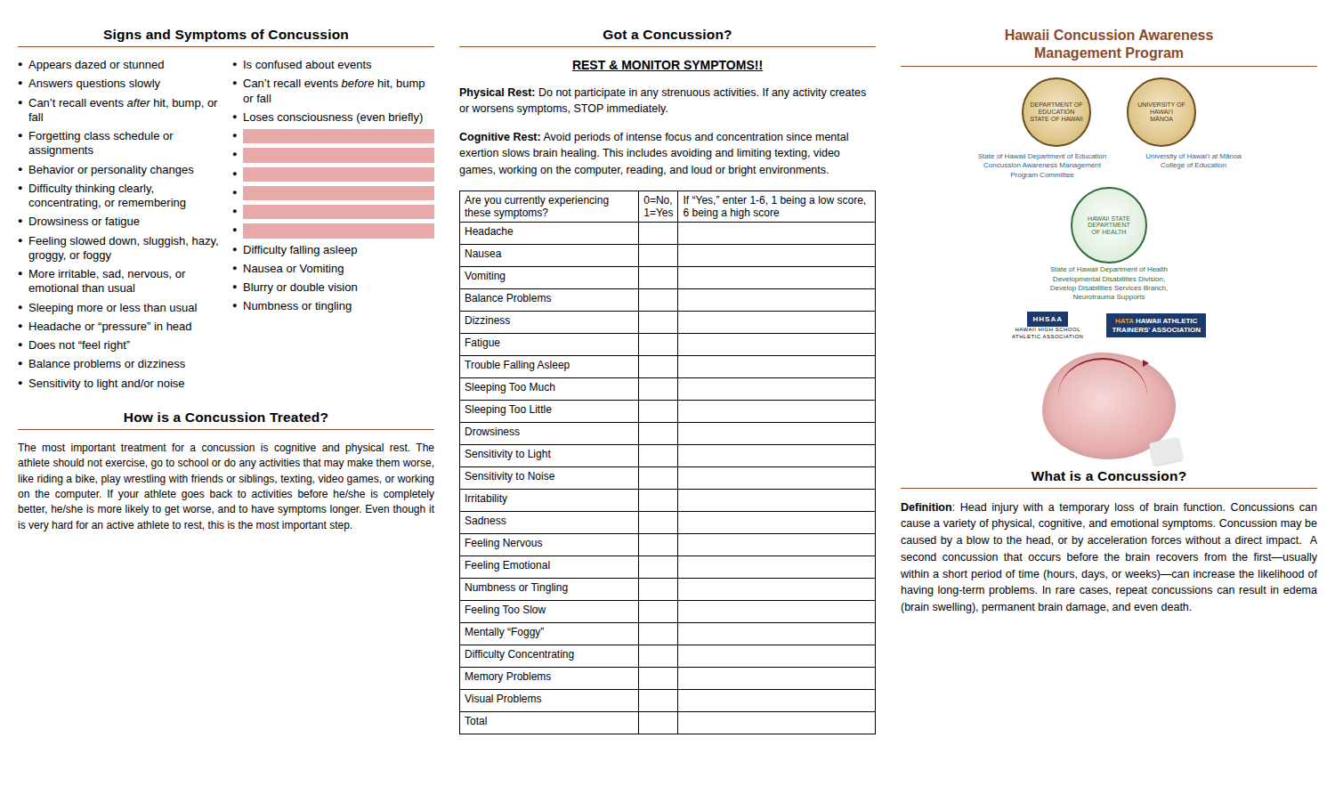Signs and Symptoms of Concussion
Appears dazed or stunned
Answers questions slowly
Can’t recall events after hit, bump, or fall
Forgetting class schedule or assignments
Behavior or personality changes
Difficulty thinking clearly, concentrating, or remembering
Drowsiness or fatigue
Feeling slowed down, sluggish, hazy, groggy, or foggy
More irritable, sad, nervous, or emotional than usual
Sleeping more or less than usual
Headache or “pressure” in head
Does not “feel right”
Balance problems or dizziness
Sensitivity to light and/or noise
Is confused about events
Can’t recall events before hit, bump or fall
Loses consciousness (even briefly)
Difficulty falling asleep
Nausea or Vomiting
Blurry or double vision
Numbness or tingling
How is a Concussion Treated?
The most important treatment for a concussion is cognitive and physical rest. The athlete should not exercise, go to school or do any activities that may make them worse, like riding a bike, play wrestling with friends or siblings, texting, video games, or working on the computer. If your athlete goes back to activities before he/she is completely better, he/she is more likely to get worse, and to have symptoms longer. Even though it is very hard for an active athlete to rest, this is the most important step.
Got a Concussion?
REST & MONITOR SYMPTOMS!!
Physical Rest: Do not participate in any strenuous activities. If any activity creates or worsens symptoms, STOP immediately.
Cognitive Rest: Avoid periods of intense focus and concentration since mental exertion slows brain healing. This includes avoiding and limiting texting, video games, working on the computer, reading, and loud or bright environments.
| Are you currently experiencing these symptoms? | 0=No, 1=Yes | If “Yes,” enter 1-6, 1 being a low score, 6 being a high score |
| --- | --- | --- |
| Headache | | |
| Nausea | | |
| Vomiting | | |
| Balance Problems | | |
| Dizziness | | |
| Fatigue | | |
| Trouble Falling Asleep | | |
| Sleeping Too Much | | |
| Sleeping Too Little | | |
| Drowsiness | | |
| Sensitivity to Light | | |
| Sensitivity to Noise | | |
| Irritability | | |
| Sadness | | |
| Feeling Nervous | | |
| Feeling Emotional | | |
| Numbness or Tingling | | |
| Feeling Too Slow | | |
| Mentally “Foggy” | | |
| Difficulty Concentrating | | |
| Memory Problems | | |
| Visual Problems | | |
| Total | | |
Hawaii Concussion Awareness
Management Program
DEPARTMENT OF EDUCATION
STATE OF HAWAII
UNIVERSITY OF HAWAI‘I
MĀNOA
State of Hawaii Department of Education
Concussion Awareness Management Program Committee
University of Hawai‘i at Mānoa
College of Education
HAWAII STATE
DEPARTMENT
OF HEALTH
State of Hawaii Department of Health
Developmental Disabilities Division,
Develop Disabilities Services Branch,
Neurotrauma Supports
HHSAA
HAWAII HIGH SCHOOL
ATHLETIC ASSOCIATION
HATA HAWAII ATHLETIC
TRAINERS’ ASSOCIATION
What is a Concussion?
Definition: Head injury with a temporary loss of brain function. Concussions can cause a variety of physical, cognitive, and emotional symptoms. Concussion may be caused by a blow to the head, or by acceleration forces without a direct impact. A second concussion that occurs before the brain recovers from the first—usually within a short period of time (hours, days, or weeks)—can increase the likelihood of having long-term problems. In rare cases, repeat concussions can result in edema (brain swelling), permanent brain damage, and even death.